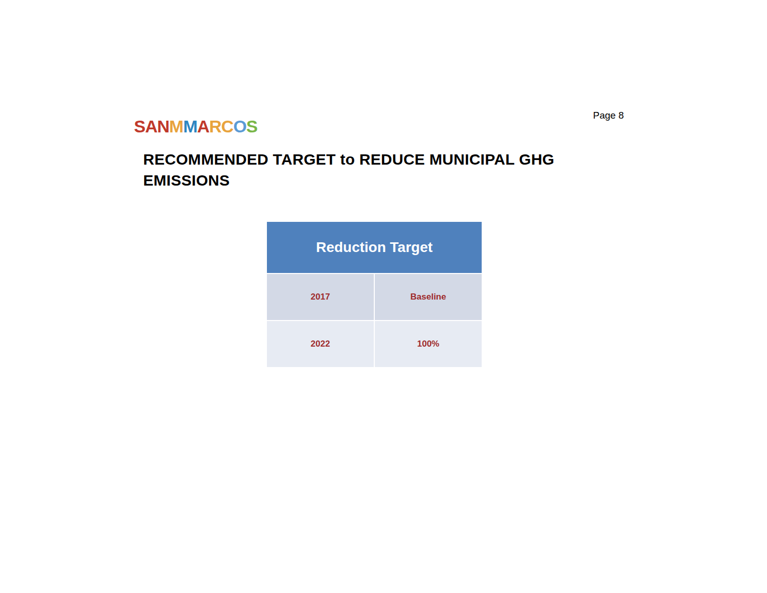Page 8
SAN MMARC OS
RECOMMENDED TARGET to REDUCE MUNICIPAL GHG EMISSIONS
| Reduction Target |
| --- |
| 2017 | Baseline |
| 2022 | 100% |